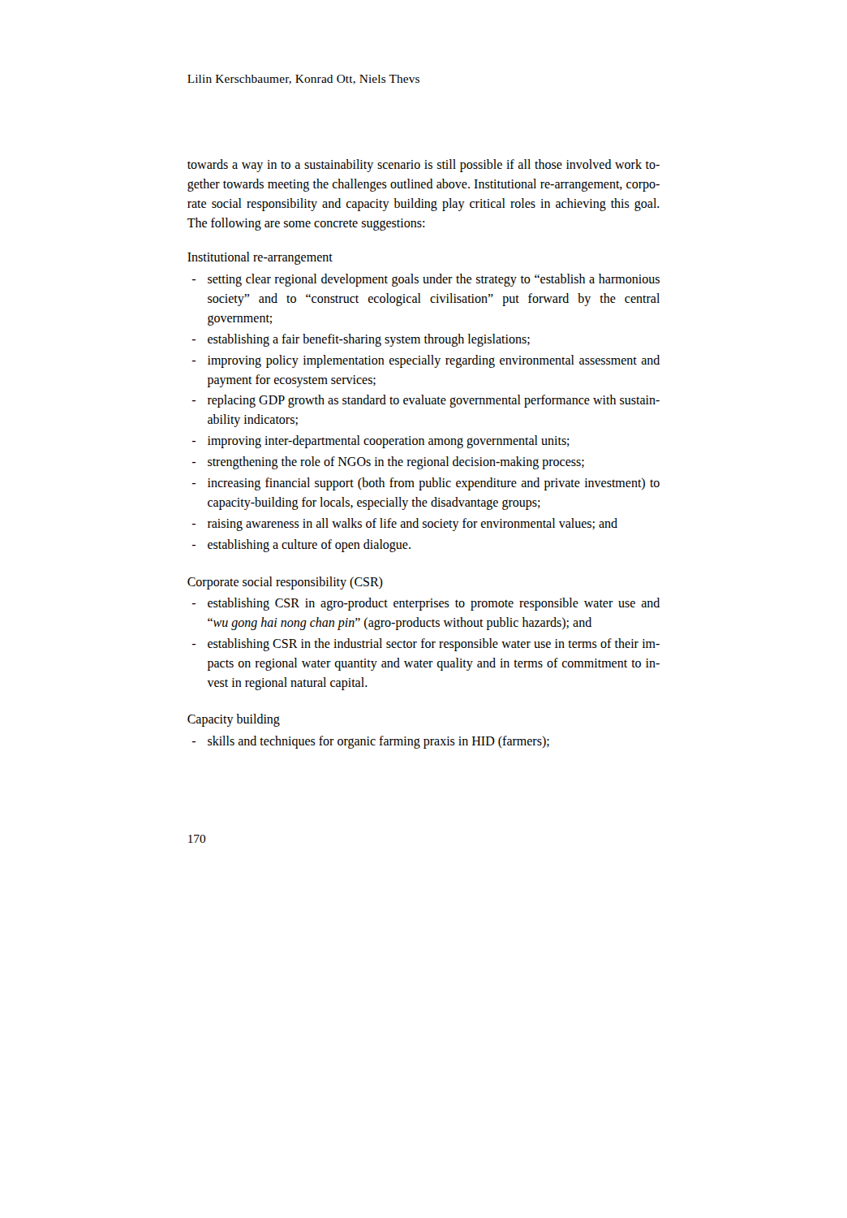Lilin Kerschbaumer, Konrad Ott, Niels Thevs
towards a way in to a sustainability scenario is still possible if all those involved work together towards meeting the challenges outlined above. Institutional re-arrangement, corporate social responsibility and capacity building play critical roles in achieving this goal. The following are some concrete suggestions:
Institutional re-arrangement
setting clear regional development goals under the strategy to “establish a harmonious society” and to “construct ecological civilisation” put forward by the central government;
establishing a fair benefit-sharing system through legislations;
improving policy implementation especially regarding environmental assessment and payment for ecosystem services;
replacing GDP growth as standard to evaluate governmental performance with sustainability indicators;
improving inter-departmental cooperation among governmental units;
strengthening the role of NGOs in the regional decision-making process;
increasing financial support (both from public expenditure and private investment) to capacity-building for locals, especially the disadvantage groups;
raising awareness in all walks of life and society for environmental values; and
establishing a culture of open dialogue.
Corporate social responsibility (CSR)
establishing CSR in agro-product enterprises to promote responsible water use and “wu gong hai nong chan pin” (agro-products without public hazards); and
establishing CSR in the industrial sector for responsible water use in terms of their impacts on regional water quantity and water quality and in terms of commitment to invest in regional natural capital.
Capacity building
skills and techniques for organic farming praxis in HID (farmers);
170